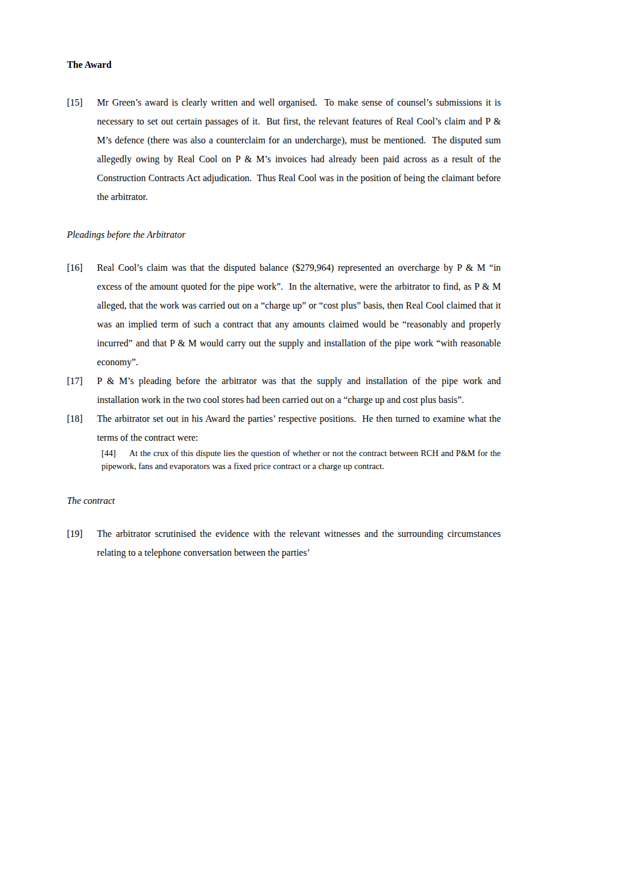The Award
[15] Mr Green’s award is clearly written and well organised. To make sense of counsel’s submissions it is necessary to set out certain passages of it. But first, the relevant features of Real Cool’s claim and P & M’s defence (there was also a counterclaim for an undercharge), must be mentioned. The disputed sum allegedly owing by Real Cool on P & M’s invoices had already been paid across as a result of the Construction Contracts Act adjudication. Thus Real Cool was in the position of being the claimant before the arbitrator.
Pleadings before the Arbitrator
[16] Real Cool’s claim was that the disputed balance ($279,964) represented an overcharge by P & M “in excess of the amount quoted for the pipe work”. In the alternative, were the arbitrator to find, as P & M alleged, that the work was carried out on a “charge up” or “cost plus” basis, then Real Cool claimed that it was an implied term of such a contract that any amounts claimed would be “reasonably and properly incurred” and that P & M would carry out the supply and installation of the pipe work “with reasonable economy”.
[17] P & M’s pleading before the arbitrator was that the supply and installation of the pipe work and installation work in the two cool stores had been carried out on a “charge up and cost plus basis”.
[18] The arbitrator set out in his Award the parties’ respective positions. He then turned to examine what the terms of the contract were:
[44] At the crux of this dispute lies the question of whether or not the contract between RCH and P&M for the pipework, fans and evaporators was a fixed price contract or a charge up contract.
The contract
[19] The arbitrator scrutinised the evidence with the relevant witnesses and the surrounding circumstances relating to a telephone conversation between the parties’